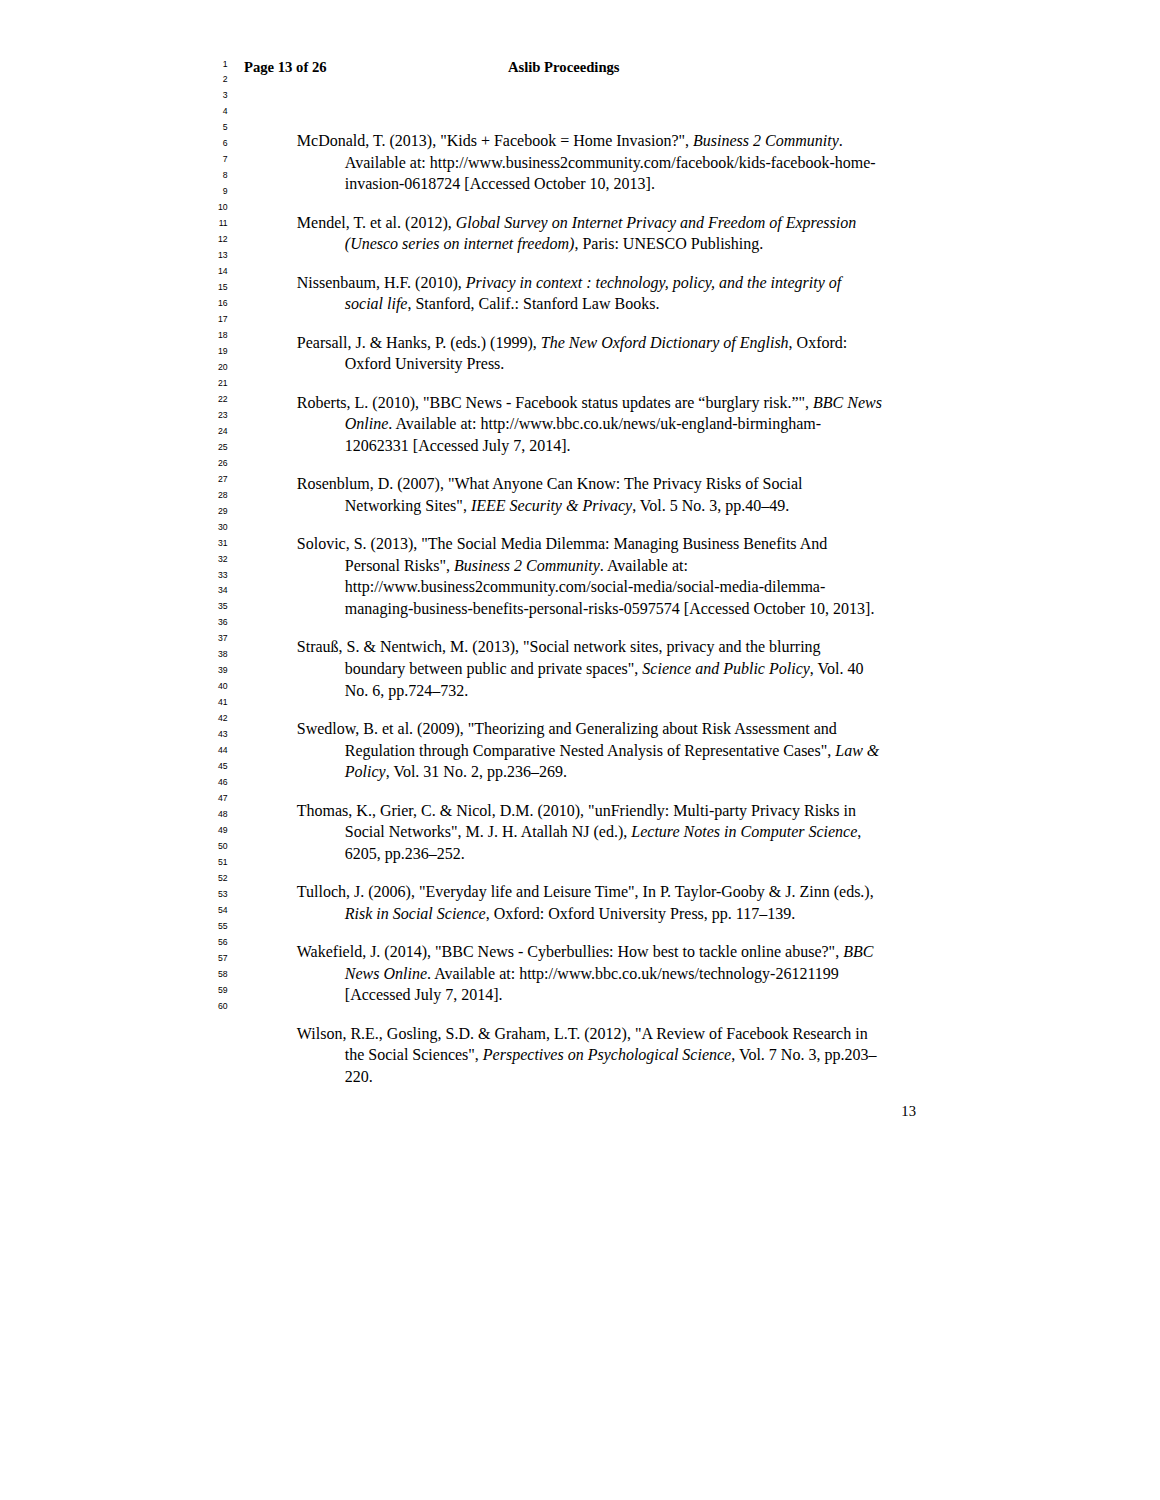1
2
3
4
5
6
7
8
9
10
11
12
13
14
15
16
17
18
19
20
21
22
23
24
25
26
27
28
29
30
31
32
33
34
35
36
37
38
39
40
41
42
43
44
45
46
47
48
49
50
51
52
53
54
55
56
57
58
59
60
Page 13 of 26
Aslib Proceedings
McDonald, T. (2013), "Kids + Facebook = Home Invasion?", Business 2 Community. Available at: http://www.business2community.com/facebook/kids-facebook-home-invasion-0618724 [Accessed October 10, 2013].
Mendel, T. et al. (2012), Global Survey on Internet Privacy and Freedom of Expression (Unesco series on internet freedom), Paris: UNESCO Publishing.
Nissenbaum, H.F. (2010), Privacy in context : technology, policy, and the integrity of social life, Stanford, Calif.: Stanford Law Books.
Pearsall, J. & Hanks, P. (eds.) (1999), The New Oxford Dictionary of English, Oxford: Oxford University Press.
Roberts, L. (2010), "BBC News - Facebook status updates are “burglary risk.”", BBC News Online. Available at: http://www.bbc.co.uk/news/uk-england-birmingham-12062331 [Accessed July 7, 2014].
Rosenblum, D. (2007), "What Anyone Can Know: The Privacy Risks of Social Networking Sites", IEEE Security & Privacy, Vol. 5 No. 3, pp.40–49.
Solovic, S. (2013), "The Social Media Dilemma: Managing Business Benefits And Personal Risks", Business 2 Community. Available at: http://www.business2community.com/social-media/social-media-dilemma-managing-business-benefits-personal-risks-0597574 [Accessed October 10, 2013].
Strauß, S. & Nentwich, M. (2013), "Social network sites, privacy and the blurring boundary between public and private spaces", Science and Public Policy, Vol. 40 No. 6, pp.724–732.
Swedlow, B. et al. (2009), "Theorizing and Generalizing about Risk Assessment and Regulation through Comparative Nested Analysis of Representative Cases", Law & Policy, Vol. 31 No. 2, pp.236–269.
Thomas, K., Grier, C. & Nicol, D.M. (2010), "unFriendly: Multi-party Privacy Risks in Social Networks", M. J. H. Atallah NJ (ed.), Lecture Notes in Computer Science, 6205, pp.236–252.
Tulloch, J. (2006), "Everyday life and Leisure Time", In P. Taylor-Gooby & J. Zinn (eds.), Risk in Social Science, Oxford: Oxford University Press, pp. 117–139.
Wakefield, J. (2014), "BBC News - Cyberbullies: How best to tackle online abuse?", BBC News Online. Available at: http://www.bbc.co.uk/news/technology-26121199 [Accessed July 7, 2014].
Wilson, R.E., Gosling, S.D. & Graham, L.T. (2012), "A Review of Facebook Research in the Social Sciences", Perspectives on Psychological Science, Vol. 7 No. 3, pp.203–220.
13